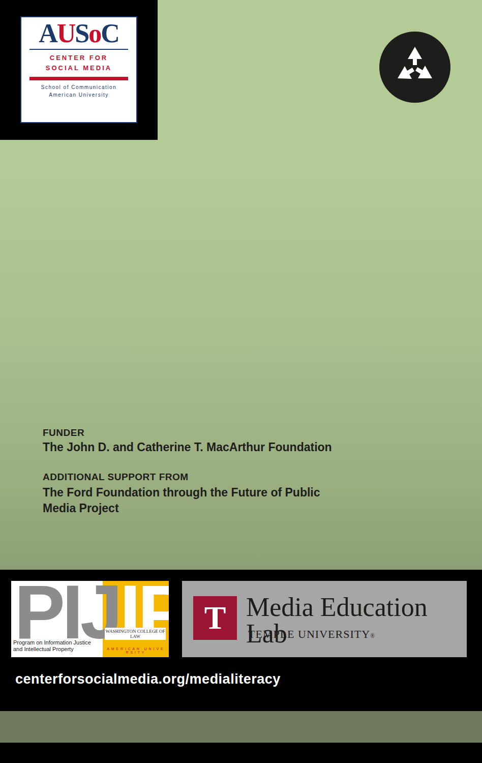AUSo C
CENTER FOR
SOCIAL MEDIA
School of Communication
American University
FUNDER
The John D. and Catherine T. MacArthur Foundation
ADDITIONAL SUPPORT FROM
The Ford Foundation through the Future of Public
Media Project
PIJIP
WASHINGTON COLLEGE OF LAW
A M E R I C A N U N I V E R S I T Y
Program on Information Justice
and Intellectual Property
T
Media Education Lab
TEMPLE UNIVERSITY®
centerforsocialmedia.org/medialiteracy